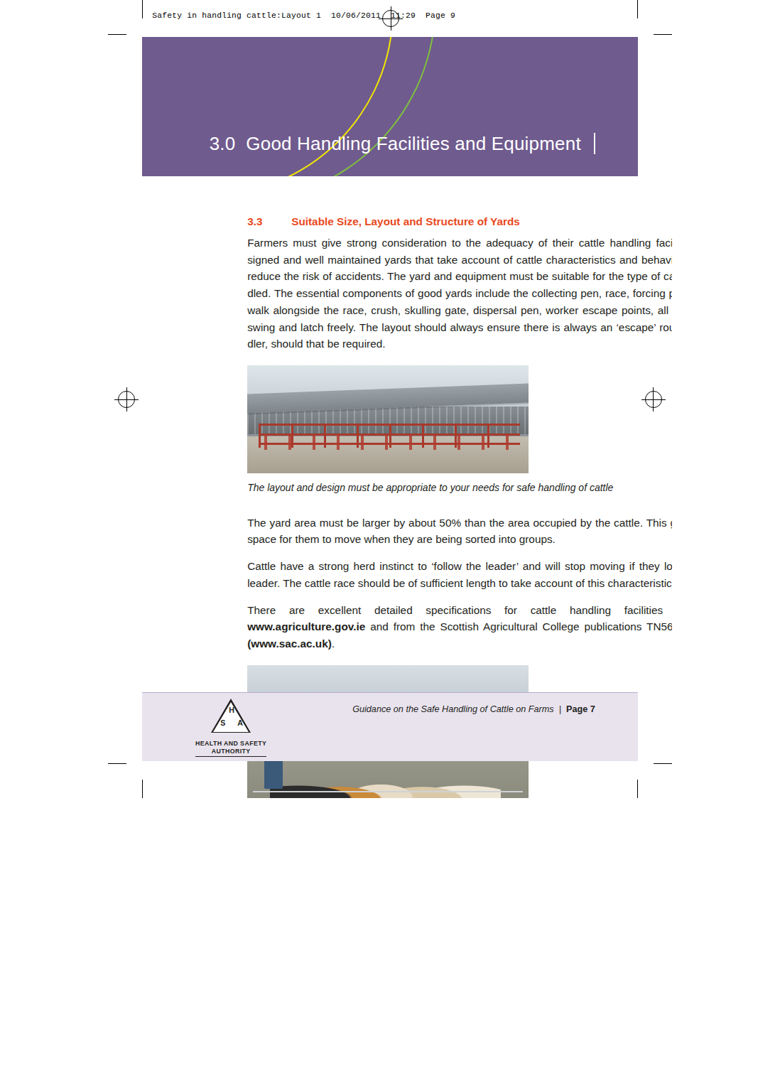Safety in handling cattle:Layout 1 10/06/2011 11:29 Page 9
3.0 Good Handling Facilities and Equipment
3.3 Suitable Size, Layout and Structure of Yards
Farmers must give strong consideration to the adequacy of their cattle handling facilities. Well designed and well maintained yards that take account of cattle characteristics and behaviour will greatly reduce the risk of accidents. The yard and equipment must be suitable for the type of cattle being handled. The essential components of good yards include the collecting pen, race, forcing pen, raised catwalk alongside the race, crush, skulling gate, dispersal pen, worker escape points, all with gates that swing and latch freely. The layout should always ensure there is always an ‘escape’ route for the handler, should that be required.
The layout and design must be appropriate to your needs for safe handling of cattle
The yard area must be larger by about 50% than the area occupied by the cattle. This gives adequate space for them to move when they are being sorted into groups.
Cattle have a strong herd instinct to ‘follow the leader’ and will stop moving if they lose sight of the leader. The cattle race should be of sufficient length to take account of this characteristic (see Ref: 1).
There are excellent detailed specifications for cattle handling facilities available on www.agriculture.gov.ie and from the Scottish Agricultural College publications TN564 and TN 565 (www.sac.ac.uk).
Guidance on the Safe Handling of Cattle on Farms | Page 7
H S A
HEALTH AND SAFETY
AUTHORITY